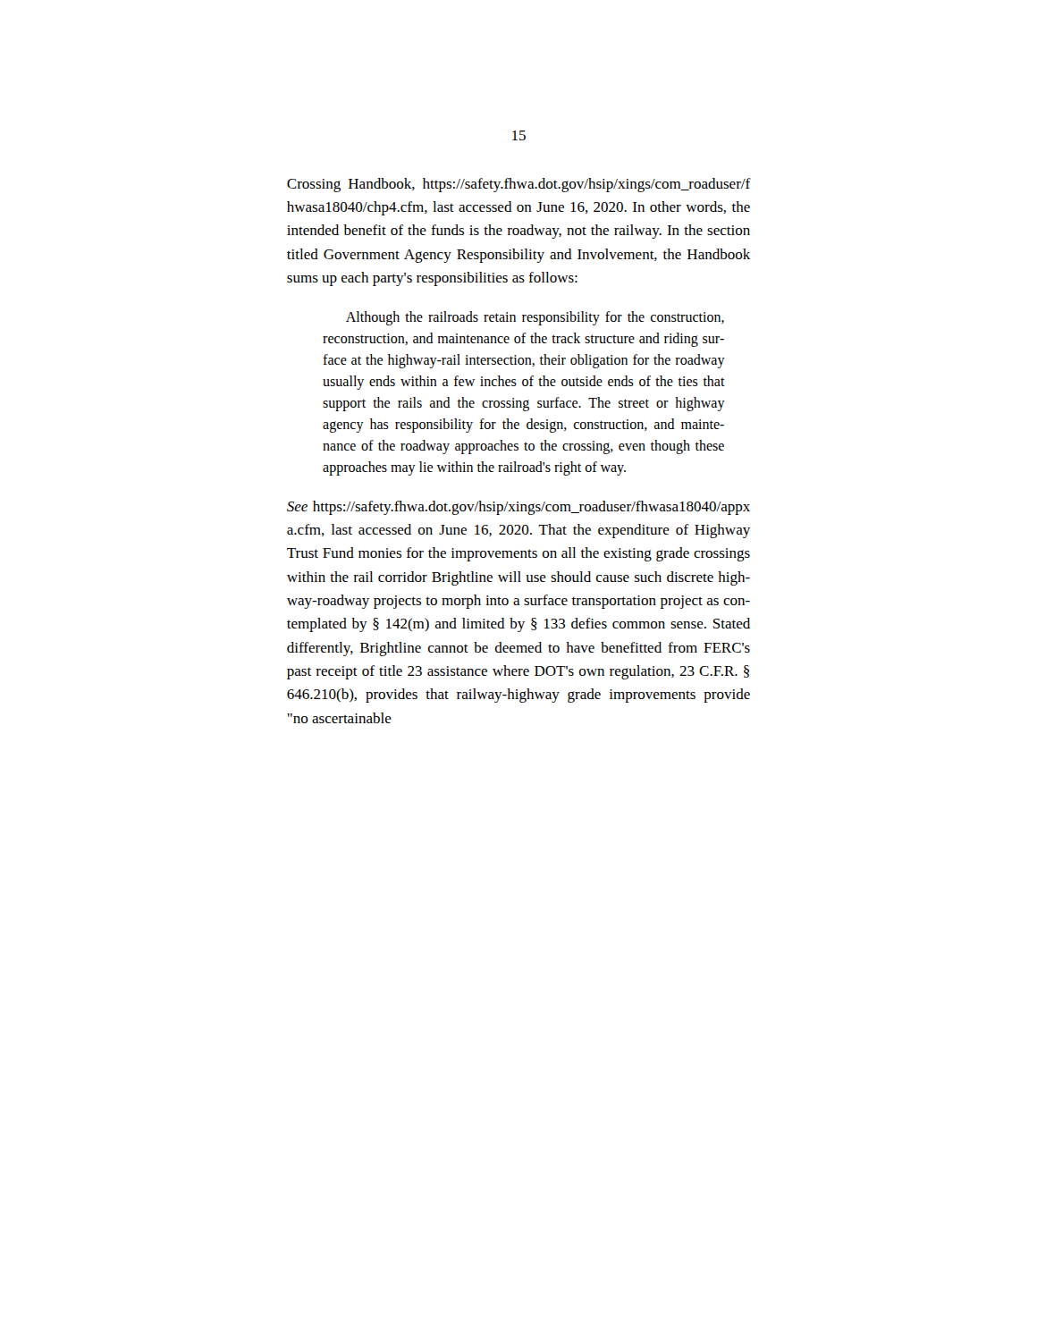15
Crossing Handbook, https://safety.fhwa.dot.gov/hsip/xings/com_roaduser/fhwasa18040/chp4.cfm, last accessed on June 16, 2020. In other words, the intended benefit of the funds is the roadway, not the railway. In the section titled Government Agency Responsibility and Involvement, the Handbook sums up each party's responsibilities as follows:
Although the railroads retain responsibility for the construction, reconstruction, and maintenance of the track structure and riding surface at the highway-rail intersection, their obligation for the roadway usually ends within a few inches of the outside ends of the ties that support the rails and the crossing surface. The street or highway agency has responsibility for the design, construction, and maintenance of the roadway approaches to the crossing, even though these approaches may lie within the railroad's right of way.
See https://safety.fhwa.dot.gov/hsip/xings/com_roaduser/fhwasa18040/appxa.cfm, last accessed on June 16, 2020. That the expenditure of Highway Trust Fund monies for the improvements on all the existing grade crossings within the rail corridor Brightline will use should cause such discrete highway-roadway projects to morph into a surface transportation project as contemplated by § 142(m) and limited by § 133 defies common sense. Stated differently, Brightline cannot be deemed to have benefitted from FERC's past receipt of title 23 assistance where DOT's own regulation, 23 C.F.R. § 646.210(b), provides that railway-highway grade improvements provide "no ascertainable